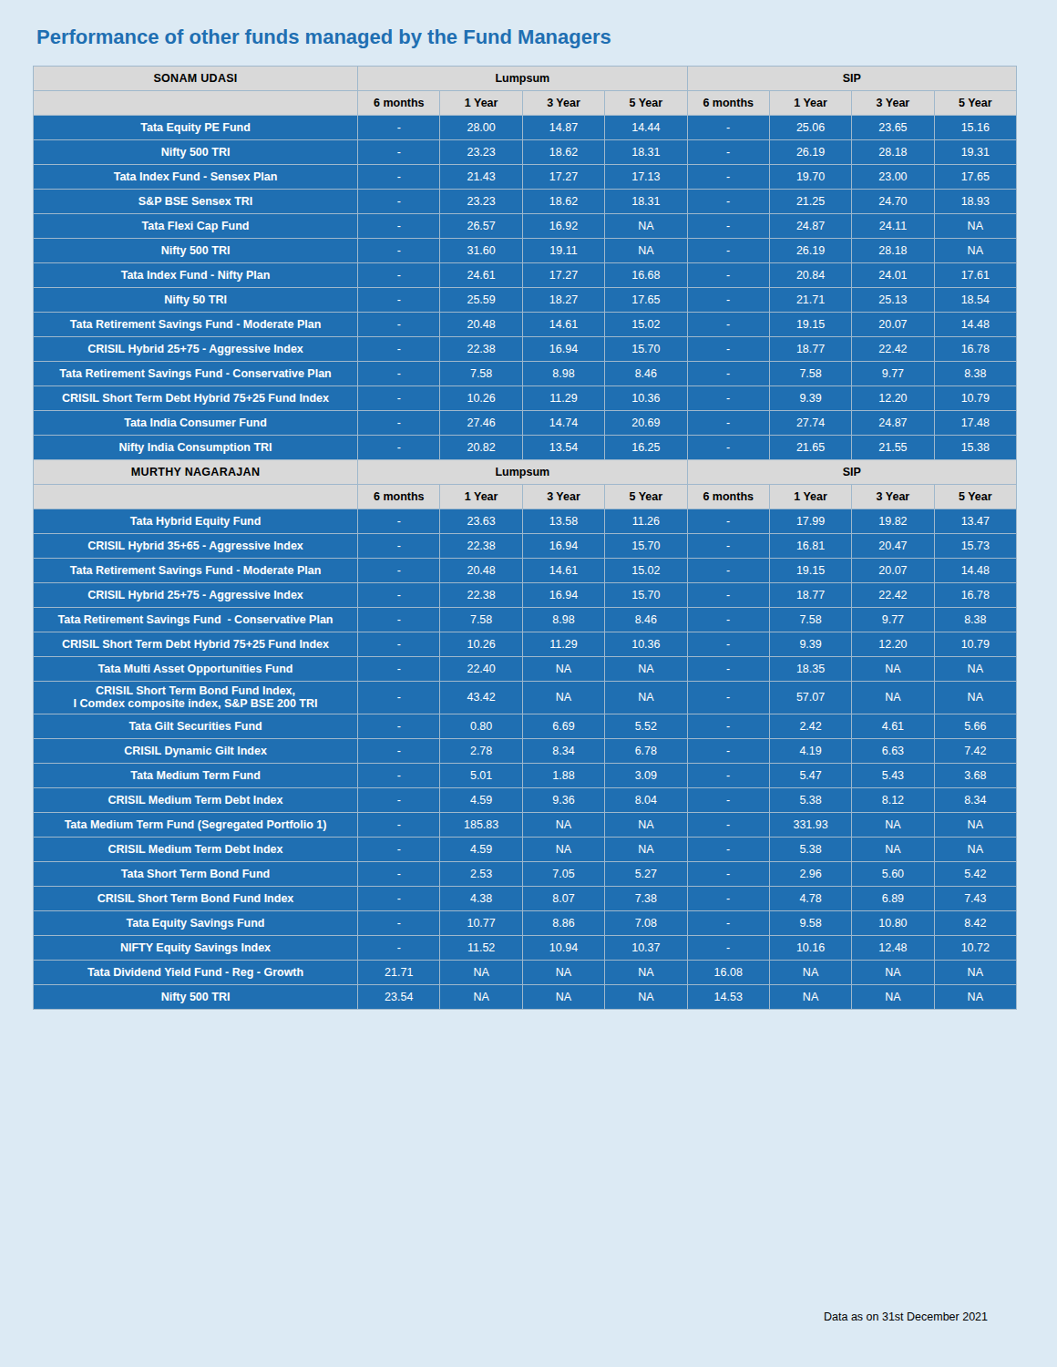Performance of other funds managed by the Fund Managers
| SONAM UDASI | Lumpsum | SIP |
| | 6 months | 1 Year | 3 Year | 5 Year | 6 months | 1 Year | 3 Year | 5 Year |
| Tata Equity PE Fund | - | 28.00 | 14.87 | 14.44 | - | 25.06 | 23.65 | 15.16 |
| Nifty 500 TRI | - | 23.23 | 18.62 | 18.31 | - | 26.19 | 28.18 | 19.31 |
| Tata Index Fund - Sensex Plan | - | 21.43 | 17.27 | 17.13 | - | 19.70 | 23.00 | 17.65 |
| S&P BSE Sensex TRI | - | 23.23 | 18.62 | 18.31 | - | 21.25 | 24.70 | 18.93 |
| Tata Flexi Cap Fund | - | 26.57 | 16.92 | NA | - | 24.87 | 24.11 | NA |
| Nifty 500 TRI | - | 31.60 | 19.11 | NA | - | 26.19 | 28.18 | NA |
| Tata Index Fund - Nifty Plan | - | 24.61 | 17.27 | 16.68 | - | 20.84 | 24.01 | 17.61 |
| Nifty 50 TRI | - | 25.59 | 18.27 | 17.65 | - | 21.71 | 25.13 | 18.54 |
| Tata Retirement Savings Fund - Moderate Plan | - | 20.48 | 14.61 | 15.02 | - | 19.15 | 20.07 | 14.48 |
| CRISIL Hybrid 25+75 - Aggressive Index | - | 22.38 | 16.94 | 15.70 | - | 18.77 | 22.42 | 16.78 |
| Tata Retirement Savings Fund - Conservative Plan | - | 7.58 | 8.98 | 8.46 | - | 7.58 | 9.77 | 8.38 |
| CRISIL Short Term Debt Hybrid 75+25 Fund Index | - | 10.26 | 11.29 | 10.36 | - | 9.39 | 12.20 | 10.79 |
| Tata India Consumer Fund | - | 27.46 | 14.74 | 20.69 | - | 27.74 | 24.87 | 17.48 |
| Nifty India Consumption TRI | - | 20.82 | 13.54 | 16.25 | - | 21.65 | 21.55 | 15.38 |
| MURTHY NAGARAJAN | Lumpsum | SIP |
| | 6 months | 1 Year | 3 Year | 5 Year | 6 months | 1 Year | 3 Year | 5 Year |
| Tata Hybrid Equity Fund | - | 23.63 | 13.58 | 11.26 | - | 17.99 | 19.82 | 13.47 |
| CRISIL Hybrid 35+65 - Aggressive Index | - | 22.38 | 16.94 | 15.70 | - | 16.81 | 20.47 | 15.73 |
| Tata Retirement Savings Fund - Moderate Plan | - | 20.48 | 14.61 | 15.02 | - | 19.15 | 20.07 | 14.48 |
| CRISIL Hybrid 25+75 - Aggressive Index | - | 22.38 | 16.94 | 15.70 | - | 18.77 | 22.42 | 16.78 |
| Tata Retirement Savings Fund - Conservative Plan | - | 7.58 | 8.98 | 8.46 | - | 7.58 | 9.77 | 8.38 |
| CRISIL Short Term Debt Hybrid 75+25 Fund Index | - | 10.26 | 11.29 | 10.36 | - | 9.39 | 12.20 | 10.79 |
| Tata Multi Asset Opportunities Fund | - | 22.40 | NA | NA | - | 18.35 | NA | NA |
| CRISIL Short Term Bond Fund Index, I Comdex composite index, S&P BSE 200 TRI | - | 43.42 | NA | NA | - | 57.07 | NA | NA |
| Tata Gilt Securities Fund | - | 0.80 | 6.69 | 5.52 | - | 2.42 | 4.61 | 5.66 |
| CRISIL Dynamic Gilt Index | - | 2.78 | 8.34 | 6.78 | - | 4.19 | 6.63 | 7.42 |
| Tata Medium Term Fund | - | 5.01 | 1.88 | 3.09 | - | 5.47 | 5.43 | 3.68 |
| CRISIL Medium Term Debt Index | - | 4.59 | 9.36 | 8.04 | - | 5.38 | 8.12 | 8.34 |
| Tata Medium Term Fund (Segregated Portfolio 1) | - | 185.83 | NA | NA | - | 331.93 | NA | NA |
| CRISIL Medium Term Debt Index | - | 4.59 | NA | NA | - | 5.38 | NA | NA |
| Tata Short Term Bond Fund | - | 2.53 | 7.05 | 5.27 | - | 2.96 | 5.60 | 5.42 |
| CRISIL Short Term Bond Fund Index | - | 4.38 | 8.07 | 7.38 | - | 4.78 | 6.89 | 7.43 |
| Tata Equity Savings Fund | - | 10.77 | 8.86 | 7.08 | - | 9.58 | 10.80 | 8.42 |
| NIFTY Equity Savings Index | - | 11.52 | 10.94 | 10.37 | - | 10.16 | 12.48 | 10.72 |
| Tata Dividend Yield Fund - Reg - Growth | 21.71 | NA | NA | NA | 16.08 | NA | NA | NA |
| Nifty 500 TRI | 23.54 | NA | NA | NA | 14.53 | NA | NA | NA |
Data as on 31st December 2021